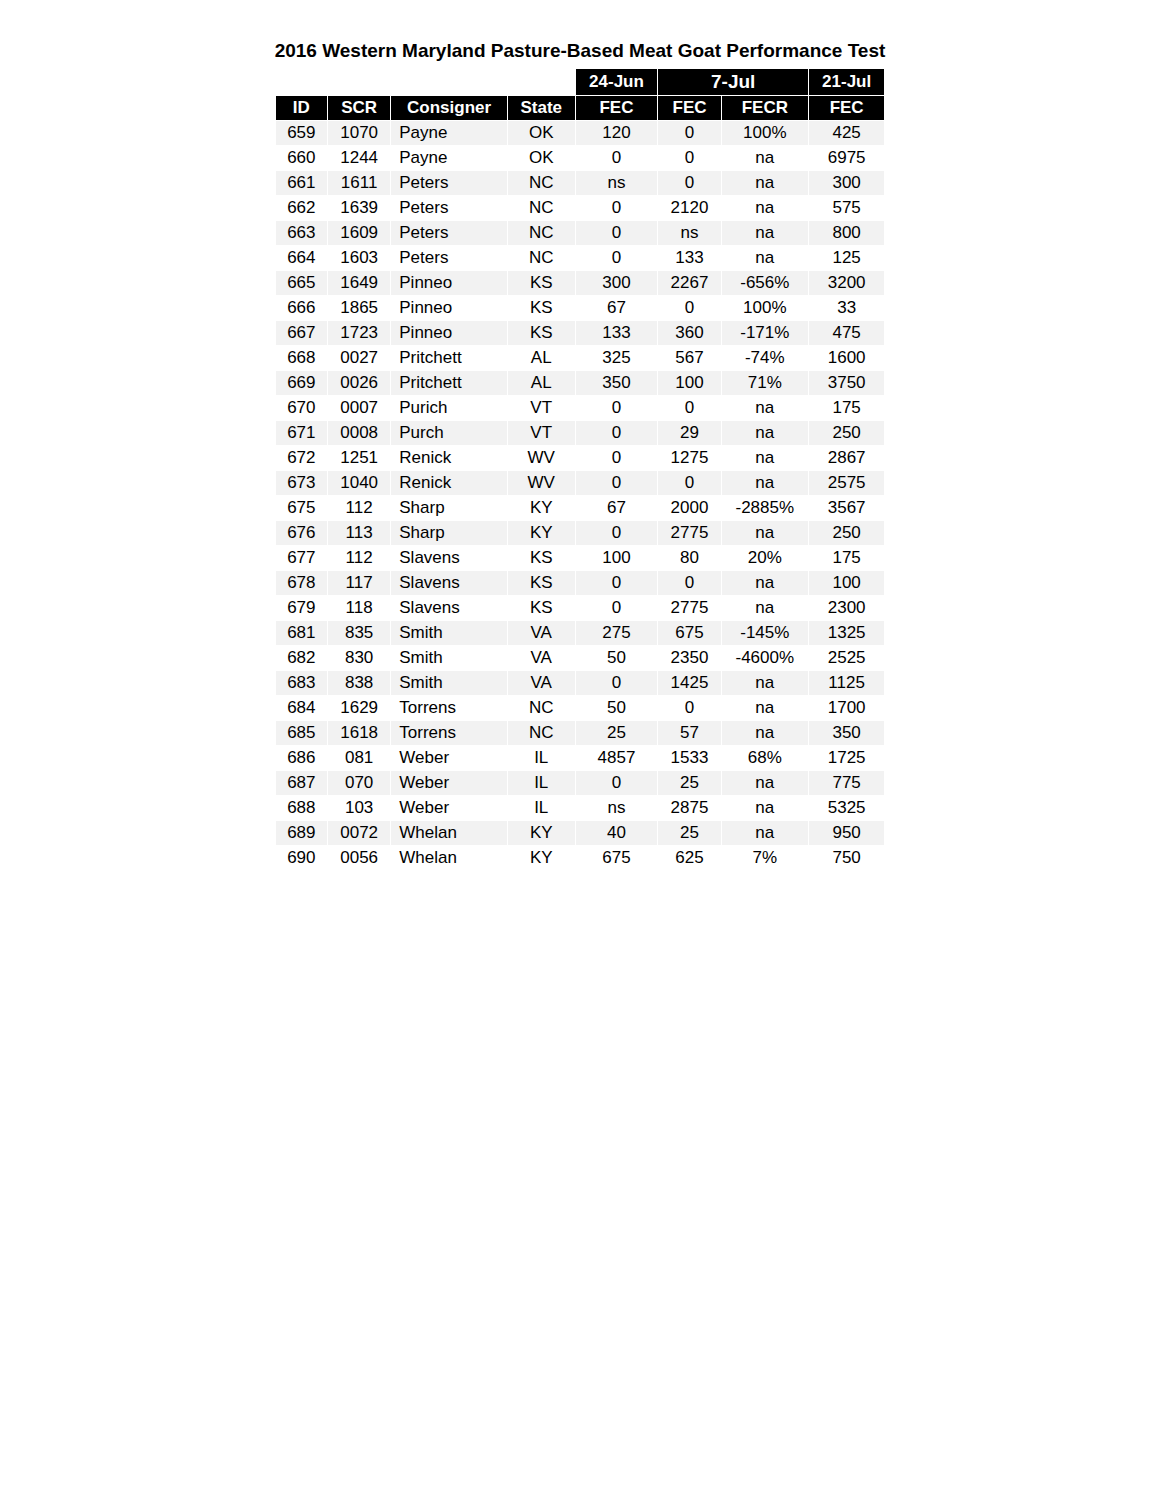2016 Western Maryland Pasture-Based Meat Goat Performance Test
| | 24-Jun | 7-Jul | 21-Jul |
| --- | --- | --- | --- |
| ID | SCR | Consigner | State | FEC | FEC | FECR | FEC |
| 659 | 1070 | Payne | OK | 120 | 0 | 100% | 425 |
| 660 | 1244 | Payne | OK | 0 | 0 | na | 6975 |
| 661 | 1611 | Peters | NC | ns | 0 | na | 300 |
| 662 | 1639 | Peters | NC | 0 | 2120 | na | 575 |
| 663 | 1609 | Peters | NC | 0 | ns | na | 800 |
| 664 | 1603 | Peters | NC | 0 | 133 | na | 125 |
| 665 | 1649 | Pinneo | KS | 300 | 2267 | -656% | 3200 |
| 666 | 1865 | Pinneo | KS | 67 | 0 | 100% | 33 |
| 667 | 1723 | Pinneo | KS | 133 | 360 | -171% | 475 |
| 668 | 0027 | Pritchett | AL | 325 | 567 | -74% | 1600 |
| 669 | 0026 | Pritchett | AL | 350 | 100 | 71% | 3750 |
| 670 | 0007 | Purich | VT | 0 | 0 | na | 175 |
| 671 | 0008 | Purch | VT | 0 | 29 | na | 250 |
| 672 | 1251 | Renick | WV | 0 | 1275 | na | 2867 |
| 673 | 1040 | Renick | WV | 0 | 0 | na | 2575 |
| 675 | 112 | Sharp | KY | 67 | 2000 | -2885% | 3567 |
| 676 | 113 | Sharp | KY | 0 | 2775 | na | 250 |
| 677 | 112 | Slavens | KS | 100 | 80 | 20% | 175 |
| 678 | 117 | Slavens | KS | 0 | 0 | na | 100 |
| 679 | 118 | Slavens | KS | 0 | 2775 | na | 2300 |
| 681 | 835 | Smith | VA | 275 | 675 | -145% | 1325 |
| 682 | 830 | Smith | VA | 50 | 2350 | -4600% | 2525 |
| 683 | 838 | Smith | VA | 0 | 1425 | na | 1125 |
| 684 | 1629 | Torrens | NC | 50 | 0 | na | 1700 |
| 685 | 1618 | Torrens | NC | 25 | 57 | na | 350 |
| 686 | 081 | Weber | IL | 4857 | 1533 | 68% | 1725 |
| 687 | 070 | Weber | IL | 0 | 25 | na | 775 |
| 688 | 103 | Weber | IL | ns | 2875 | na | 5325 |
| 689 | 0072 | Whelan | KY | 40 | 25 | na | 950 |
| 690 | 0056 | Whelan | KY | 675 | 625 | 7% | 750 |